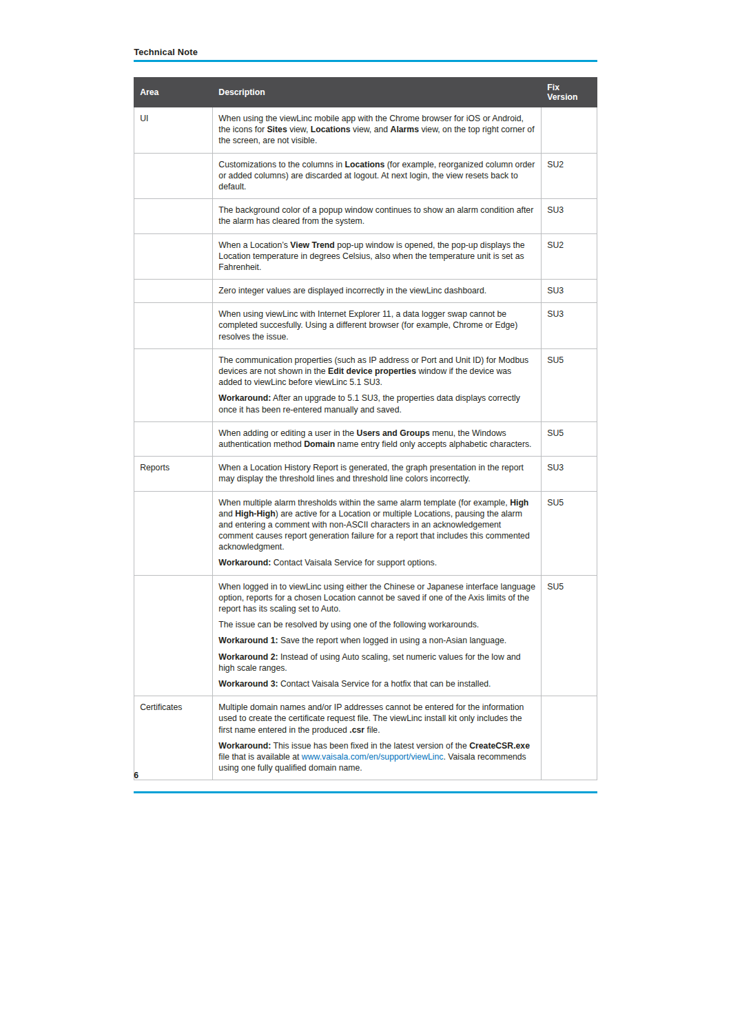Technical Note
| Area | Description | Fix Version |
| --- | --- | --- |
| UI | When using the viewLinc mobile app with the Chrome browser for iOS or Android, the icons for Sites view, Locations view, and Alarms view, on the top right corner of the screen, are not visible. | |
| | Customizations to the columns in Locations (for example, reorganized column order or added columns) are discarded at logout. At next login, the view resets back to default. | SU2 |
| | The background color of a popup window continues to show an alarm condition after the alarm has cleared from the system. | SU3 |
| | When a Location’s View Trend pop-up window is opened, the pop-up displays the Location temperature in degrees Celsius, also when the temperature unit is set as Fahrenheit. | SU2 |
| | Zero integer values are displayed incorrectly in the viewLinc dashboard. | SU3 |
| | When using viewLinc with Internet Explorer 11, a data logger swap cannot be completed succesfully. Using a different browser (for example, Chrome or Edge) resolves the issue. | SU3 |
| | The communication properties (such as IP address or Port and Unit ID) for Modbus devices are not shown in the Edit device properties window if the device was added to viewLinc before viewLinc 5.1 SU3. Workaround: After an upgrade to 5.1 SU3, the properties data displays correctly once it has been re-entered manually and saved. | SU5 |
| | When adding or editing a user in the Users and Groups menu, the Windows authentication method Domain name entry field only accepts alphabetic characters. | SU5 |
| Reports | When a Location History Report is generated, the graph presentation in the report may display the threshold lines and threshold line colors incorrectly. | SU3 |
| | When multiple alarm thresholds within the same alarm template (for example, High and High-High ) are active for a Location or multiple Locations, pausing the alarm and entering a comment with non-ASCII characters in an acknowledgement comment causes report generation failure for a report that includes this commented acknowledgment. Workaround: Contact Vaisala Service for support options. | SU5 |
| | When logged in to viewLinc using either the Chinese or Japanese interface language option, reports for a chosen Location cannot be saved if one of the Axis limits of the report has its scaling set to Auto. The issue can be resolved by using one of the following workarounds. Workaround 1: Save the report when logged in using a non-Asian language. Workaround 2: Instead of using Auto scaling, set numeric values for the low and high scale ranges. Workaround 3: Contact Vaisala Service for a hotfix that can be installed. | SU5 |
| Certificates | Multiple domain names and/or IP addresses cannot be entered for the information used to create the certificate request file. The viewLinc install kit only includes the first name entered in the produced .csr file. Workaround: This issue has been fixed in the latest version of the CreateCSR.exe file that is available at www.vaisala.com/en/support/viewLinc . Vaisala recommends using one fully qualified domain name. | |
6